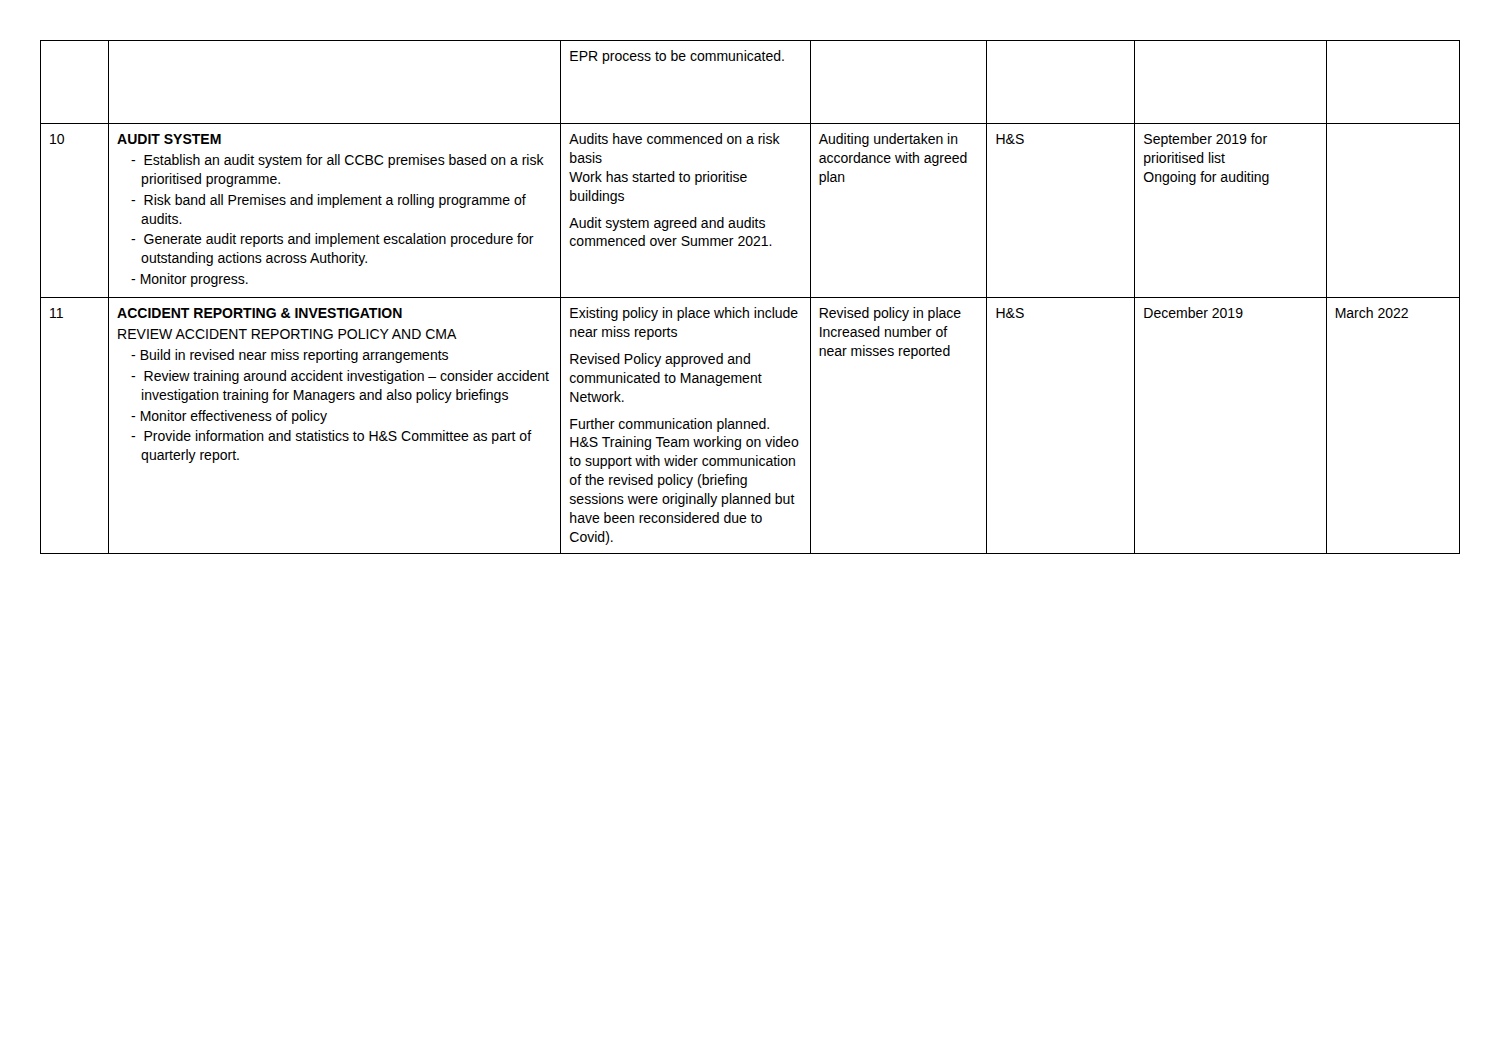| | | EPR process to be communicated. | | | | |
| 10 | AUDIT SYSTEM - Establish an audit system for all CCBC premises based on a risk prioritised programme. - Risk band all Premises and implement a rolling programme of audits. - Generate audit reports and implement escalation procedure for outstanding actions across Authority. - Monitor progress. | Audits have commenced on a risk basis Work has started to prioritise buildings Audit system agreed and audits commenced over Summer 2021. | Auditing undertaken in accordance with agreed plan | H&S | September 2019 for prioritised list Ongoing for auditing | |
| 11 | ACCIDENT REPORTING & INVESTIGATION REVIEW ACCIDENT REPORTING POLICY AND CMA - Build in revised near miss reporting arrangements - Review training around accident investigation – consider accident investigation training for Managers and also policy briefings - Monitor effectiveness of policy - Provide information and statistics to H&S Committee as part of quarterly report. | Existing policy in place which include near miss reports Revised Policy approved and communicated to Management Network. Further communication planned. H&S Training Team working on video to support with wider communication of the revised policy (briefing sessions were originally planned but have been reconsidered due to Covid). | Revised policy in place Increased number of near misses reported | H&S | December 2019 | March 2022 |